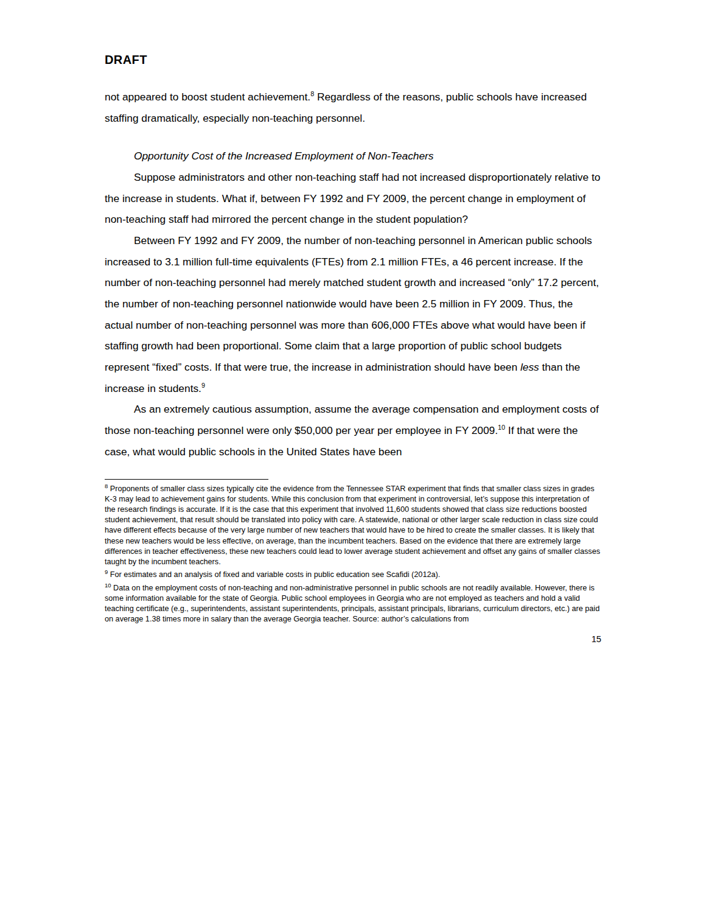DRAFT
not appeared to boost student achievement.8 Regardless of the reasons, public schools have increased staffing dramatically, especially non-teaching personnel.
Opportunity Cost of the Increased Employment of Non-Teachers
Suppose administrators and other non-teaching staff had not increased disproportionately relative to the increase in students. What if, between FY 1992 and FY 2009, the percent change in employment of non-teaching staff had mirrored the percent change in the student population?
Between FY 1992 and FY 2009, the number of non-teaching personnel in American public schools increased to 3.1 million full-time equivalents (FTEs) from 2.1 million FTEs, a 46 percent increase. If the number of non-teaching personnel had merely matched student growth and increased “only” 17.2 percent, the number of non-teaching personnel nationwide would have been 2.5 million in FY 2009. Thus, the actual number of non-teaching personnel was more than 606,000 FTEs above what would have been if staffing growth had been proportional. Some claim that a large proportion of public school budgets represent “fixed” costs. If that were true, the increase in administration should have been less than the increase in students.9
As an extremely cautious assumption, assume the average compensation and employment costs of those non-teaching personnel were only $50,000 per year per employee in FY 2009.10 If that were the case, what would public schools in the United States have been
8 Proponents of smaller class sizes typically cite the evidence from the Tennessee STAR experiment that finds that smaller class sizes in grades K-3 may lead to achievement gains for students. While this conclusion from that experiment in controversial, let’s suppose this interpretation of the research findings is accurate. If it is the case that this experiment that involved 11,600 students showed that class size reductions boosted student achievement, that result should be translated into policy with care. A statewide, national or other larger scale reduction in class size could have different effects because of the very large number of new teachers that would have to be hired to create the smaller classes. It is likely that these new teachers would be less effective, on average, than the incumbent teachers. Based on the evidence that there are extremely large differences in teacher effectiveness, these new teachers could lead to lower average student achievement and offset any gains of smaller classes taught by the incumbent teachers.
9 For estimates and an analysis of fixed and variable costs in public education see Scafidi (2012a).
10 Data on the employment costs of non-teaching and non-administrative personnel in public schools are not readily available. However, there is some information available for the state of Georgia. Public school employees in Georgia who are not employed as teachers and hold a valid teaching certificate (e.g., superintendents, assistant superintendents, principals, assistant principals, librarians, curriculum directors, etc.) are paid on average 1.38 times more in salary than the average Georgia teacher. Source: author’s calculations from
15